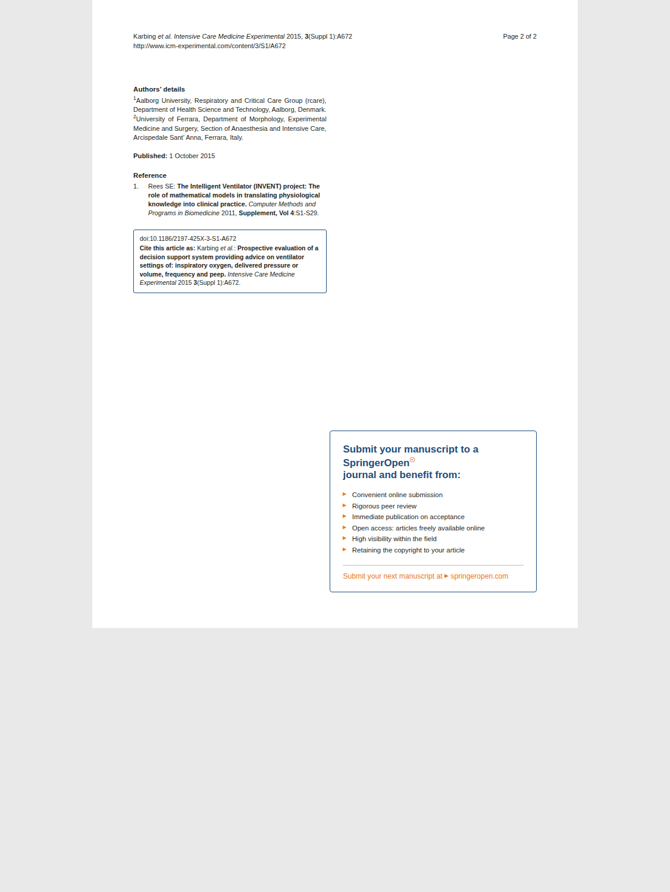Karbing et al. Intensive Care Medicine Experimental 2015, 3(Suppl 1):A672
http://www.icm-experimental.com/content/3/S1/A672
Page 2 of 2
Authors’ details
1Aalborg University, Respiratory and Critical Care Group (rcare), Department of Health Science and Technology, Aalborg, Denmark. 2University of Ferrara, Department of Morphology, Experimental Medicine and Surgery, Section of Anaesthesia and Intensive Care, Arcispedale Sant’ Anna, Ferrara, Italy.
Published: 1 October 2015
Reference
Rees SE: The Intelligent Ventilator (INVENT) project: The role of mathematical models in translating physiological knowledge into clinical practice. Computer Methods and Programs in Biomedicine 2011, Supplement, Vol 4:S1-S29.
doi:10.1186/2197-425X-3-S1-A672
Cite this article as: Karbing et al.: Prospective evaluation of a decision support system providing advice on ventilator settings of: inspiratory oxygen, delivered pressure or volume, frequency and peep. Intensive Care Medicine Experimental 2015 3(Suppl 1):A672.
Submit your manuscript to a SpringerOpen☉
journal and benefit from:
Convenient online submission
Rigorous peer review
Immediate publication on acceptance
Open access: articles freely available online
High visibility within the field
Retaining the copyright to your article
Submit your next manuscript at ▶ springeropen.com